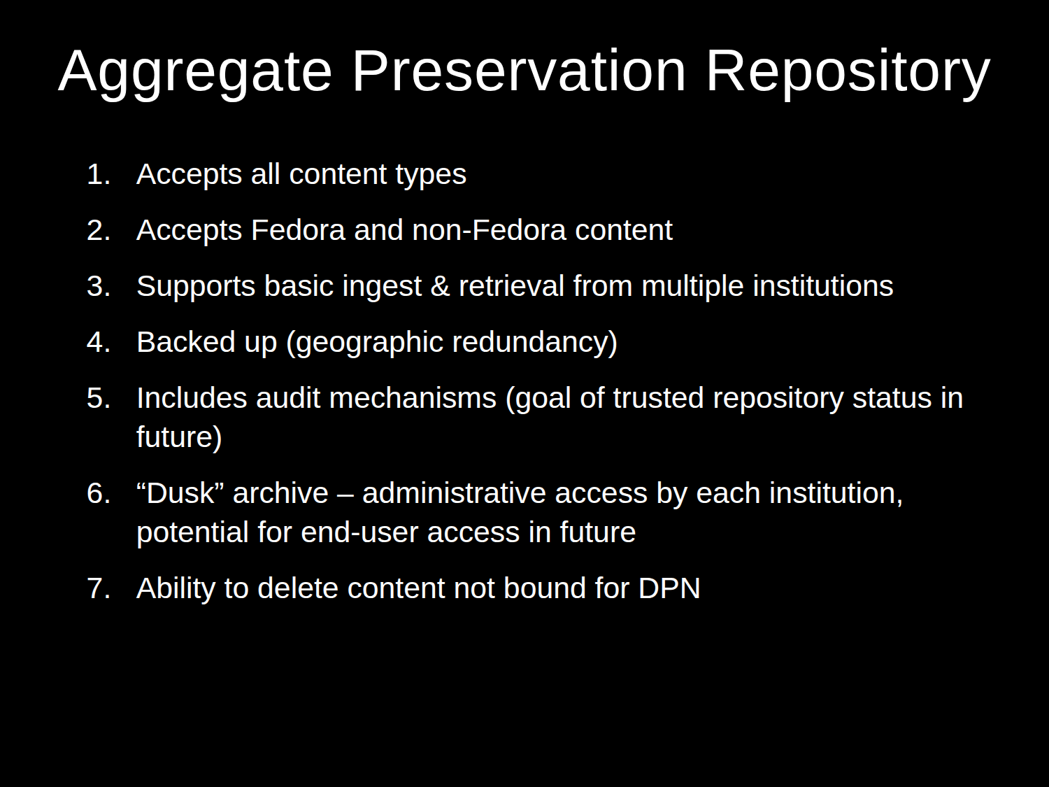Aggregate Preservation Repository
Accepts all content types
Accepts Fedora and non-Fedora content
Supports basic ingest & retrieval from multiple institutions
Backed up (geographic redundancy)
Includes audit mechanisms (goal of trusted repository status in future)
“Dusk” archive – administrative access by each institution, potential for end-user access in future
Ability to delete content not bound for DPN